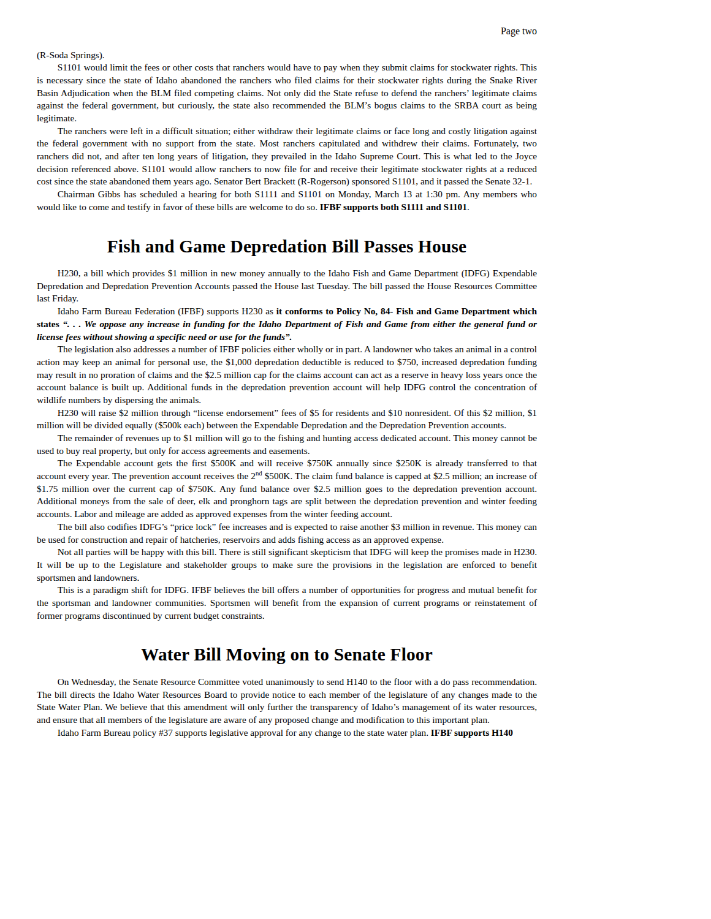Page two
(R-Soda Springs).
S1101 would limit the fees or other costs that ranchers would have to pay when they submit claims for stockwater rights. This is necessary since the state of Idaho abandoned the ranchers who filed claims for their stockwater rights during the Snake River Basin Adjudication when the BLM filed competing claims. Not only did the State refuse to defend the ranchers’ legitimate claims against the federal government, but curiously, the state also recommended the BLM’s bogus claims to the SRBA court as being legitimate.
The ranchers were left in a difficult situation; either withdraw their legitimate claims or face long and costly litigation against the federal government with no support from the state. Most ranchers capitulated and withdrew their claims. Fortunately, two ranchers did not, and after ten long years of litigation, they prevailed in the Idaho Supreme Court. This is what led to the Joyce decision referenced above. S1101 would allow ranchers to now file for and receive their legitimate stockwater rights at a reduced cost since the state abandoned them years ago. Senator Bert Brackett (R-Rogerson) sponsored S1101, and it passed the Senate 32-1.
Chairman Gibbs has scheduled a hearing for both S1111 and S1101 on Monday, March 13 at 1:30 pm. Any members who would like to come and testify in favor of these bills are welcome to do so. IFBF supports both S1111 and S1101.
Fish and Game Depredation Bill Passes House
H230, a bill which provides $1 million in new money annually to the Idaho Fish and Game Department (IDFG) Expendable Depredation and Depredation Prevention Accounts passed the House last Tuesday. The bill passed the House Resources Committee last Friday.
Idaho Farm Bureau Federation (IFBF) supports H230 as it conforms to Policy No, 84- Fish and Game Department which states “. . . We oppose any increase in funding for the Idaho Department of Fish and Game from either the general fund or license fees without showing a specific need or use for the funds”.
The legislation also addresses a number of IFBF policies either wholly or in part. A landowner who takes an animal in a control action may keep an animal for personal use, the $1,000 depredation deductible is reduced to $750, increased depredation funding may result in no proration of claims and the $2.5 million cap for the claims account can act as a reserve in heavy loss years once the account balance is built up. Additional funds in the depredation prevention account will help IDFG control the concentration of wildlife numbers by dispersing the animals.
H230 will raise $2 million through “license endorsement” fees of $5 for residents and $10 nonresident. Of this $2 million, $1 million will be divided equally ($500k each) between the Expendable Depredation and the Depredation Prevention accounts.
The remainder of revenues up to $1 million will go to the fishing and hunting access dedicated account. This money cannot be used to buy real property, but only for access agreements and easements.
The Expendable account gets the first $500K and will receive $750K annually since $250K is already transferred to that account every year. The prevention account receives the 2nd $500K. The claim fund balance is capped at $2.5 million; an increase of $1.75 million over the current cap of $750K. Any fund balance over $2.5 million goes to the depredation prevention account. Additional moneys from the sale of deer, elk and pronghorn tags are split between the depredation prevention and winter feeding accounts. Labor and mileage are added as approved expenses from the winter feeding account.
The bill also codifies IDFG’s “price lock” fee increases and is expected to raise another $3 million in revenue. This money can be used for construction and repair of hatcheries, reservoirs and adds fishing access as an approved expense.
Not all parties will be happy with this bill. There is still significant skepticism that IDFG will keep the promises made in H230. It will be up to the Legislature and stakeholder groups to make sure the provisions in the legislation are enforced to benefit sportsmen and landowners.
This is a paradigm shift for IDFG. IFBF believes the bill offers a number of opportunities for progress and mutual benefit for the sportsman and landowner communities. Sportsmen will benefit from the expansion of current programs or reinstatement of former programs discontinued by current budget constraints.
Water Bill Moving on to Senate Floor
On Wednesday, the Senate Resource Committee voted unanimously to send H140 to the floor with a do pass recommendation. The bill directs the Idaho Water Resources Board to provide notice to each member of the legislature of any changes made to the State Water Plan. We believe that this amendment will only further the transparency of Idaho’s management of its water resources, and ensure that all members of the legislature are aware of any proposed change and modification to this important plan.
Idaho Farm Bureau policy #37 supports legislative approval for any change to the state water plan. IFBF supports H140